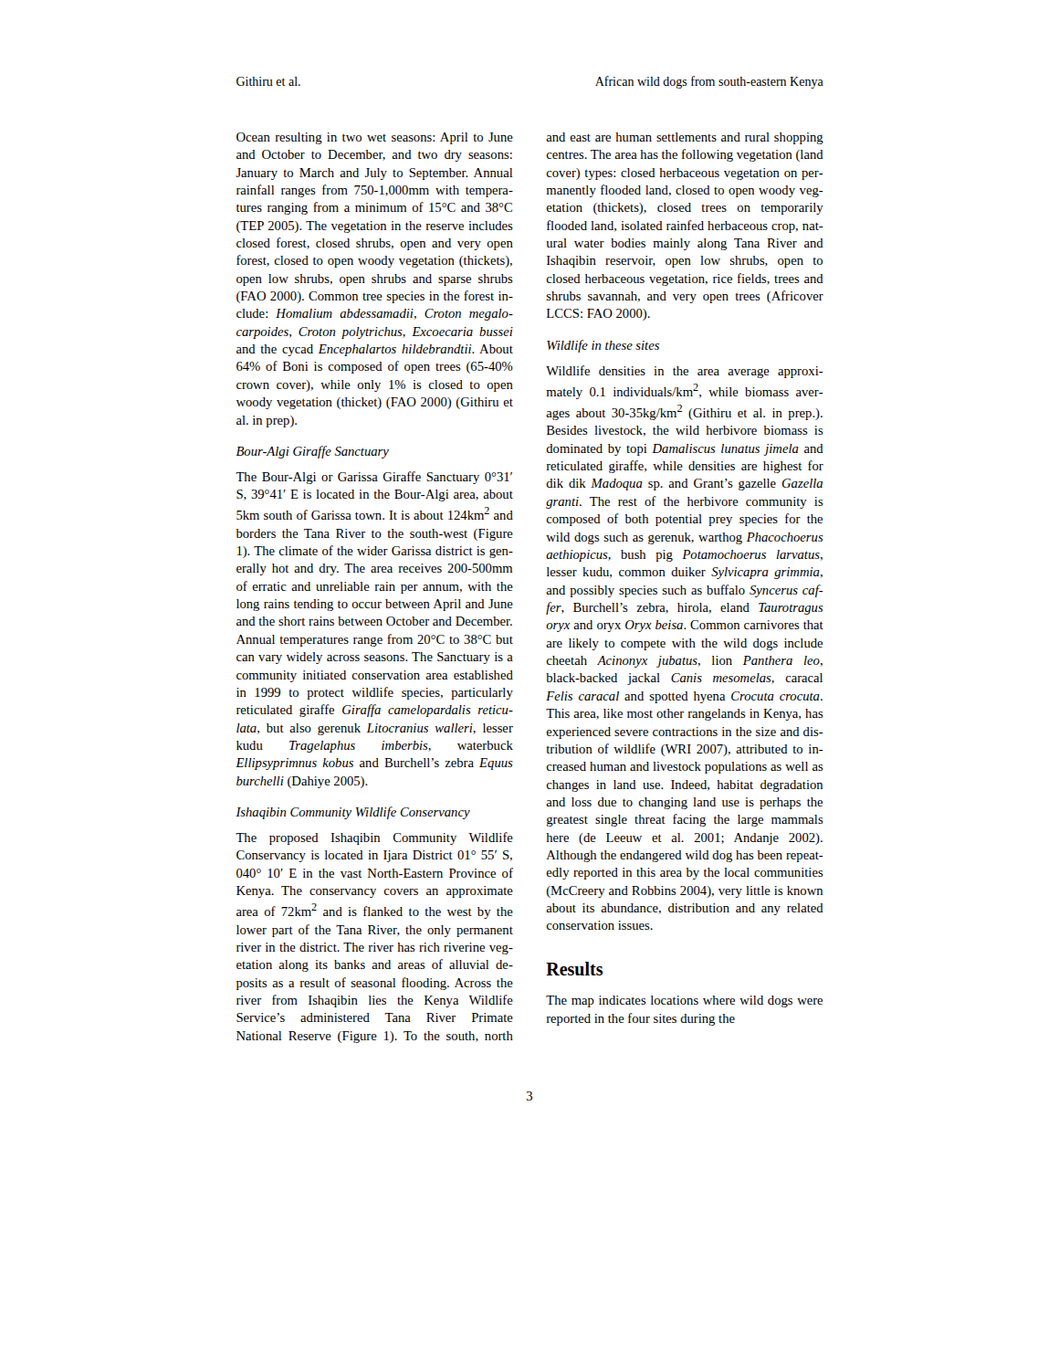Githiru et al.
African wild dogs from south-eastern Kenya
Ocean resulting in two wet seasons: April to June and October to December, and two dry seasons: January to March and July to September. Annual rainfall ranges from 750-1,000mm with temperatures ranging from a minimum of 15°C and 38°C (TEP 2005). The vegetation in the reserve includes closed forest, closed shrubs, open and very open forest, closed to open woody vegetation (thickets), open low shrubs, open shrubs and sparse shrubs (FAO 2000). Common tree species in the forest include: Homalium abdessamadii, Croton megalocarpoides, Croton polytrichus, Excoecaria bussei and the cycad Encephalartos hildebrandtii. About 64% of Boni is composed of open trees (65-40% crown cover), while only 1% is closed to open woody vegetation (thicket) (FAO 2000) (Githiru et al. in prep).
Bour-Algi Giraffe Sanctuary
The Bour-Algi or Garissa Giraffe Sanctuary 0°31′ S, 39°41′ E is located in the Bour-Algi area, about 5km south of Garissa town. It is about 124km2 and borders the Tana River to the south-west (Figure 1). The climate of the wider Garissa district is generally hot and dry. The area receives 200-500mm of erratic and unreliable rain per annum, with the long rains tending to occur between April and June and the short rains between October and December. Annual temperatures range from 20°C to 38°C but can vary widely across seasons. The Sanctuary is a community initiated conservation area established in 1999 to protect wildlife species, particularly reticulated giraffe Giraffa camelopardalis reticulata, but also gerenuk Litocranius walleri, lesser kudu Tragelaphus imberbis, waterbuck Ellipsyprimnus kobus and Burchell’s zebra Equus burchelli (Dahiye 2005).
Ishaqibin Community Wildlife Conservancy
The proposed Ishaqibin Community Wildlife Conservancy is located in Ijara District 01° 55′ S, 040° 10′ E in the vast North-Eastern Province of Kenya. The conservancy covers an approximate area of 72km2 and is flanked to the west by the lower part of the Tana River, the only permanent river in the district. The river has rich riverine vegetation along its banks and areas of alluvial deposits as a result of seasonal flooding. Across the river from Ishaqibin lies the Kenya Wildlife Service’s administered Tana River Primate National Reserve (Figure 1). To the south, north and east are human settlements and rural shopping centres. The area has the following vegetation (land cover) types: closed herbaceous vegetation on permanently flooded land, closed to open woody vegetation (thickets), closed trees on temporarily flooded land, isolated rainfed herbaceous crop, natural water bodies mainly along Tana River and Ishaqibin reservoir, open low shrubs, open to closed herbaceous vegetation, rice fields, trees and shrubs savannah, and very open trees (Africover LCCS: FAO 2000).
Wildlife in these sites
Wildlife densities in the area average approximately 0.1 individuals/km2, while biomass averages about 30-35kg/km2 (Githiru et al. in prep.). Besides livestock, the wild herbivore biomass is dominated by topi Damaliscus lunatus jimela and reticulated giraffe, while densities are highest for dik dik Madoqua sp. and Grant’s gazelle Gazella granti. The rest of the herbivore community is composed of both potential prey species for the wild dogs such as gerenuk, warthog Phacochoerus aethiopicus, bush pig Potamochoerus larvatus, lesser kudu, common duiker Sylvicapra grimmia, and possibly species such as buffalo Syncerus caffer, Burchell’s zebra, hirola, eland Taurotragus oryx and oryx Oryx beisa. Common carnivores that are likely to compete with the wild dogs include cheetah Acinonyx jubatus, lion Panthera leo, black-backed jackal Canis mesomelas, caracal Felis caracal and spotted hyena Crocuta crocuta. This area, like most other rangelands in Kenya, has experienced severe contractions in the size and distribution of wildlife (WRI 2007), attributed to increased human and livestock populations as well as changes in land use. Indeed, habitat degradation and loss due to changing land use is perhaps the greatest single threat facing the large mammals here (de Leeuw et al. 2001; Andanje 2002). Although the endangered wild dog has been repeatedly reported in this area by the local communities (McCreery and Robbins 2004), very little is known about its abundance, distribution and any related conservation issues.
Results
The map indicates locations where wild dogs were reported in the four sites during the
3